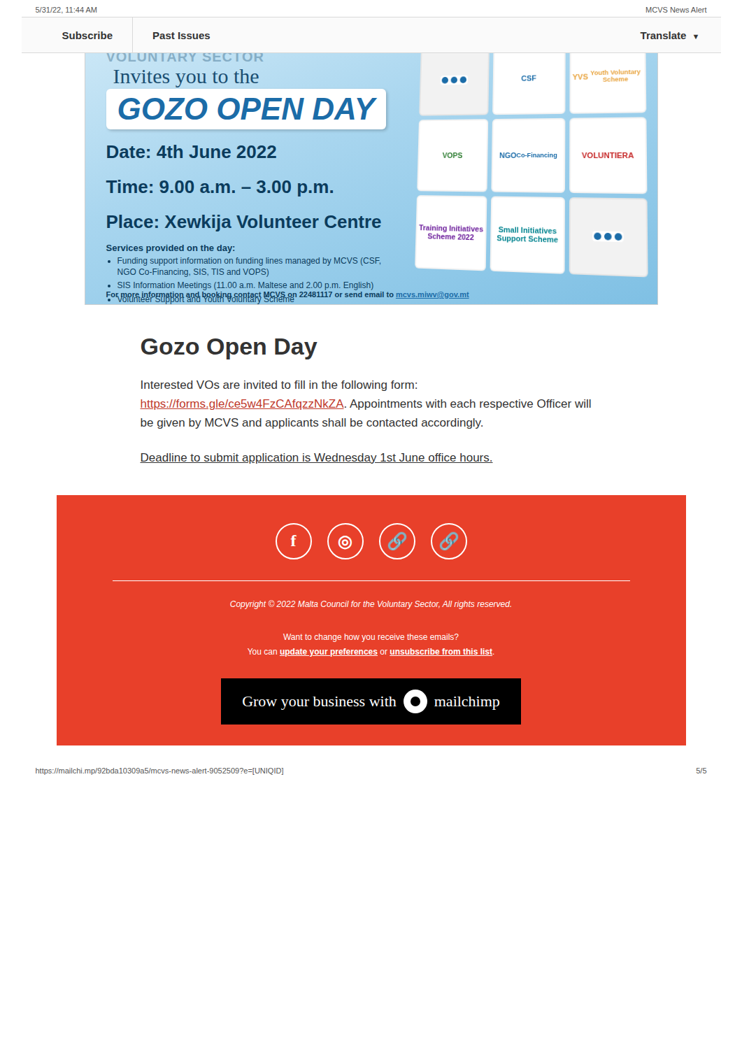5/31/22, 11:44 AM MCVS News Alert
Subscribe
Past Issues
Translate ▼
Council for the
VOLUNTARY SECTOR
Invites you to the
GOZO OPEN DAY
Date: 4th June 2022
Time: 9.00 a.m. – 3.00 p.m.
Place: Xewkija Volunteer Centre
Services provided on the day:
Funding support information on funding lines managed by MCVS (CSF, NGO Co-Financing, SIS, TIS and VOPS)
SIS Information Meetings (11.00 a.m. Maltese and 2.00 p.m. English)
Volunteer Support and Youth Voluntary Scheme
For more information and booking contact MCVS on 22481117 or send email to mcvs.miwv@gov.mt
CSF
YVS
Youth Voluntary Scheme
VOPS
NGO
Co-Financing
VOLUNTIERA
Training Initiatives Scheme 2022
Small Initiatives Support Scheme
Gozo Open Day
Interested VOs are invited to fill in the following form: https://forms.gle/ce5w4FzCAfqzzNkZA. Appointments with each respective Officer will be given by MCVS and applicants shall be contacted accordingly.
Deadline to submit application is Wednesday 1st June office hours.
f
◎
🔗
🔗
Copyright © 2022 Malta Council for the Voluntary Sector, All rights reserved.
Want to change how you receive these emails?
You can update your preferences or unsubscribe from this list.
Grow your business with mailchimp
https://mailchi.mp/92bda10309a5/mcvs-news-alert-9052509?e=[UNIQID] 5/5